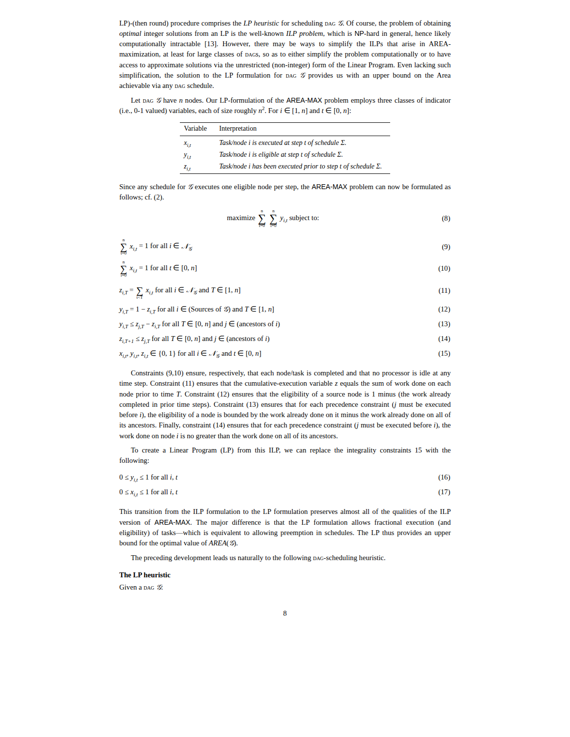LP)-(then round) procedure comprises the LP heuristic for scheduling dag 𝒢. Of course, the problem of obtaining optimal integer solutions from an LP is the well-known ILP problem, which is NP-hard in general, hence likely computationally intractable [13]. However, there may be ways to simplify the ILPs that arise in AREA-maximization, at least for large classes of dags, so as to either simplify the problem computationally or to have access to approximate solutions via the unrestricted (non-integer) form of the Linear Program. Even lacking such simplification, the solution to the LP formulation for dag 𝒢 provides us with an upper bound on the Area achievable via any dag schedule.
Let dag 𝒢 have n nodes. Our LP-formulation of the AREA-MAX problem employs three classes of indicator (i.e., 0-1 valued) variables, each of size roughly n2. For i ∈ [1, n] and t ∈ [0, n]:
| Variable | Interpretation |
| --- | --- |
| x i,t | Task/node i is executed at step t of schedule Σ. |
| y i,t | Task/node i is eligible at step t of schedule Σ. |
| z i,t | Task/node i has been executed prior to step t of schedule Σ. |
Since any schedule for 𝒢 executes one eligible node per step, the AREA-MAX problem can now be formulated as follows; cf. (2).
| maximize n ∑ t=0 n ∑ i=0 y i,t subject to: | (8) |
| n ∑ t=0 x i,t = 1 for all i ∈ 𝒩 𝒢 | (9) |
| n ∑ i=0 x i,t = 1 for all t ∈ [0, n ] | (10) |
| z i,T = ∑ t<T x i,t for all i ∈ 𝒩 𝒢 and T ∈ [1, n ] | (11) |
| y i,T = 1 − z i,T for all i ∈ (Sources of 𝒢 ) and T ∈ [1, n ] | (12) |
| y i,T ≤ z j,T − z i,T for all T ∈ [0, n ] and j ∈ (ancestors of i ) | (13) |
| z i,T+1 ≤ z j,T for all T ∈ [0, n ] and j ∈ (ancestors of i ) | (14) |
| x i,t , y i,t , z i,t ∈ {0, 1} for all i ∈ 𝒩 𝒢 and t ∈ [0, n ] | (15) |
Constraints (9,10) ensure, respectively, that each node/task is completed and that no processor is idle at any time step. Constraint (11) ensures that the cumulative-execution variable z equals the sum of work done on each node prior to time T. Constraint (12) ensures that the eligibility of a source node is 1 minus (the work already completed in prior time steps). Constraint (13) ensures that for each precedence constraint (j must be executed before i), the eligibility of a node is bounded by the work already done on it minus the work already done on all of its ancestors. Finally, constraint (14) ensures that for each precedence constraint (j must be executed before i), the work done on node i is no greater than the work done on all of its ancestors.
To create a Linear Program (LP) from this ILP, we can replace the integrality constraints 15 with the following:
| 0 ≤ y i,t ≤ 1 for all i , t | (16) |
| 0 ≤ x i,t ≤ 1 for all i , t | (17) |
This transition from the ILP formulation to the LP formulation preserves almost all of the qualities of the ILP version of AREA-MAX. The major difference is that the LP formulation allows fractional execution (and eligibility) of tasks—which is equivalent to allowing preemption in schedules. The LP thus provides an upper bound for the optimal value of AREA(𝒢).
The preceding development leads us naturally to the following dag-scheduling heuristic.
The LP heuristic
Given a dag 𝒢:
8